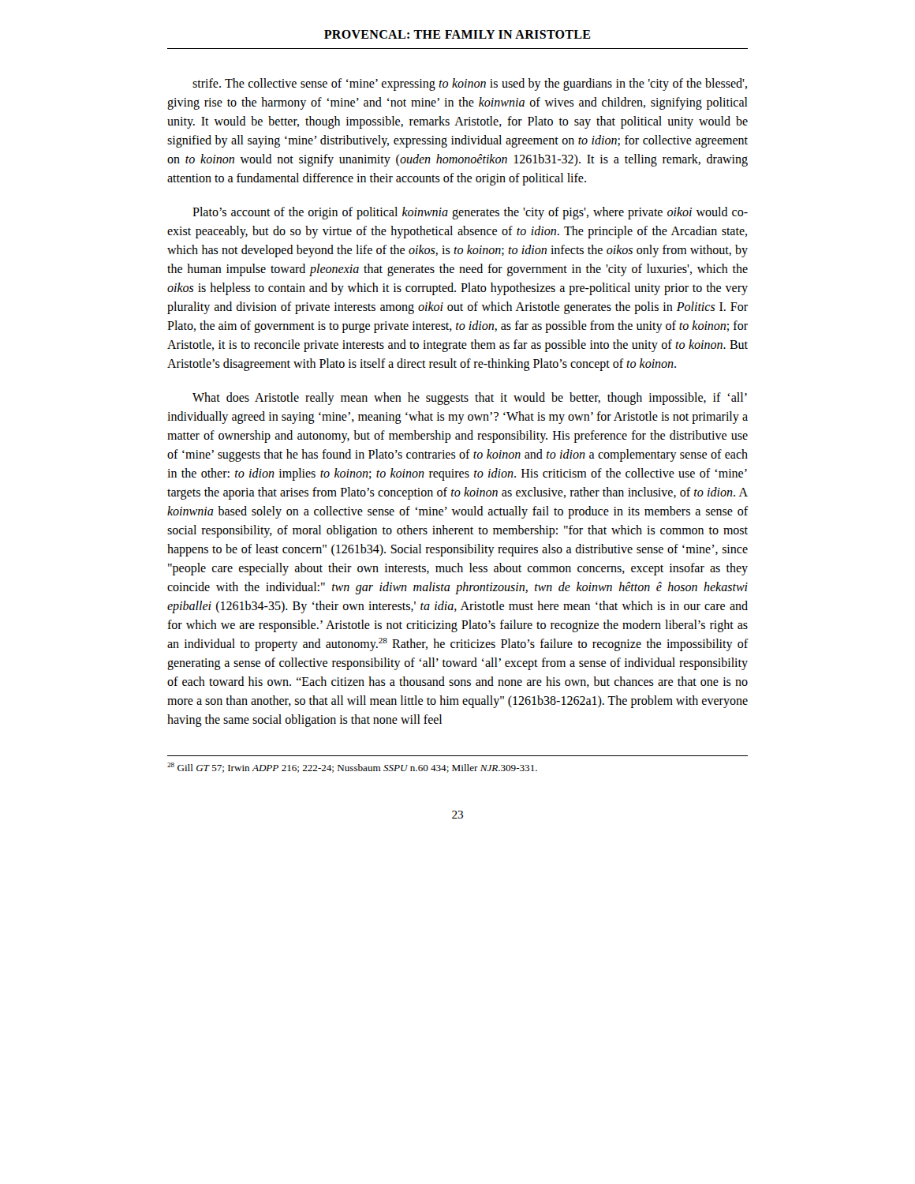PROVENCAL: THE FAMILY IN ARISTOTLE
strife. The collective sense of ‘mine’ expressing to koinon is used by the guardians in the 'city of the blessed', giving rise to the harmony of ‘mine’ and ‘not mine’ in the koinwnia of wives and children, signifying political unity. It would be better, though impossible, remarks Aristotle, for Plato to say that political unity would be signified by all saying ‘mine’ distributively, expressing individual agreement on to idion; for collective agreement on to koinon would not signify unanimity (ouden homonoêtikon 1261b31-32). It is a telling remark, drawing attention to a fundamental difference in their accounts of the origin of political life.
Plato’s account of the origin of political koinwnia generates the 'city of pigs', where private oikoi would co-exist peaceably, but do so by virtue of the hypothetical absence of to idion. The principle of the Arcadian state, which has not developed beyond the life of the oikos, is to koinon; to idion infects the oikos only from without, by the human impulse toward pleonexia that generates the need for government in the 'city of luxuries', which the oikos is helpless to contain and by which it is corrupted. Plato hypothesizes a pre-political unity prior to the very plurality and division of private interests among oikoi out of which Aristotle generates the polis in Politics I. For Plato, the aim of government is to purge private interest, to idion, as far as possible from the unity of to koinon; for Aristotle, it is to reconcile private interests and to integrate them as far as possible into the unity of to koinon. But Aristotle’s disagreement with Plato is itself a direct result of re-thinking Plato’s concept of to koinon.
What does Aristotle really mean when he suggests that it would be better, though impossible, if ‘all’ individually agreed in saying ‘mine’, meaning ‘what is my own’? ‘What is my own’ for Aristotle is not primarily a matter of ownership and autonomy, but of membership and responsibility. His preference for the distributive use of ‘mine’ suggests that he has found in Plato’s contraries of to koinon and to idion a complementary sense of each in the other: to idion implies to koinon; to koinon requires to idion. His criticism of the collective use of ‘mine’ targets the aporia that arises from Plato’s conception of to koinon as exclusive, rather than inclusive, of to idion. A koinwnia based solely on a collective sense of ‘mine’ would actually fail to produce in its members a sense of social responsibility, of moral obligation to others inherent to membership: "for that which is common to most happens to be of least concern" (1261b34). Social responsibility requires also a distributive sense of ‘mine’, since "people care especially about their own interests, much less about common concerns, except insofar as they coincide with the individual:" twn gar idiwn malista phrontizousin, twn de koinwn hêtton ê hoson hekastwi epiballei (1261b34-35). By ‘their own interests,' ta idia, Aristotle must here mean ‘that which is in our care and for which we are responsible.’ Aristotle is not criticizing Plato’s failure to recognize the modern liberal’s right as an individual to property and autonomy.28 Rather, he criticizes Plato’s failure to recognize the impossibility of generating a sense of collective responsibility of ‘all’ toward ‘all’ except from a sense of individual responsibility of each toward his own. “Each citizen has a thousand sons and none are his own, but chances are that one is no more a son than another, so that all will mean little to him equally" (1261b38-1262a1). The problem with everyone having the same social obligation is that none will feel
28 Gill GT 57; Irwin ADPP 216; 222-24; Nussbaum SSPU n.60 434; Miller NJR.309-331.
23